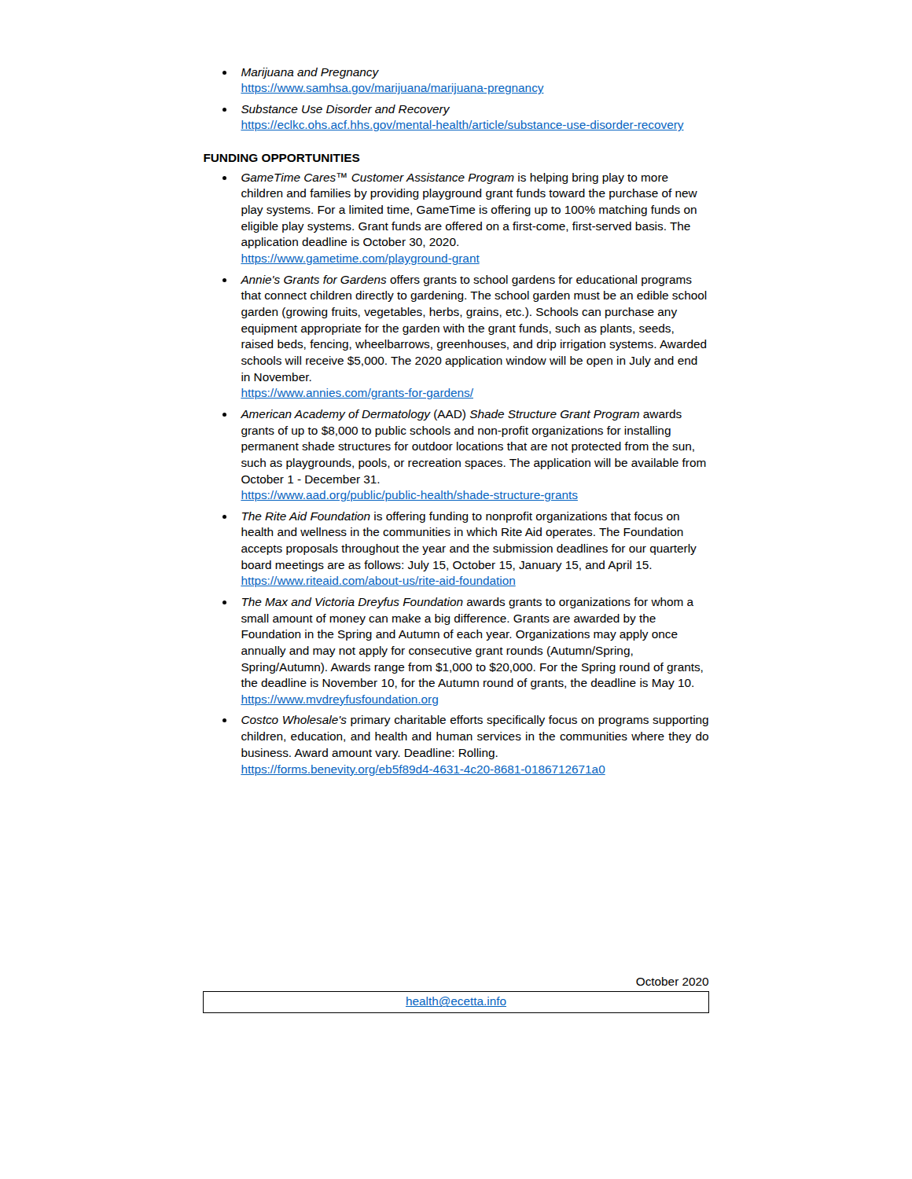Marijuana and Pregnancy
https://www.samhsa.gov/marijuana/marijuana-pregnancy
Substance Use Disorder and Recovery
https://eclkc.ohs.acf.hhs.gov/mental-health/article/substance-use-disorder-recovery
FUNDING OPPORTUNITIES
GameTime Cares™ Customer Assistance Program is helping bring play to more children and families by providing playground grant funds toward the purchase of new play systems. For a limited time, GameTime is offering up to 100% matching funds on eligible play systems. Grant funds are offered on a first-come, first-served basis. The application deadline is October 30, 2020.
https://www.gametime.com/playground-grant
Annie's Grants for Gardens offers grants to school gardens for educational programs that connect children directly to gardening. The school garden must be an edible school garden (growing fruits, vegetables, herbs, grains, etc.). Schools can purchase any equipment appropriate for the garden with the grant funds, such as plants, seeds, raised beds, fencing, wheelbarrows, greenhouses, and drip irrigation systems. Awarded schools will receive $5,000. The 2020 application window will be open in July and end in November.
https://www.annies.com/grants-for-gardens/
American Academy of Dermatology (AAD) Shade Structure Grant Program awards grants of up to $8,000 to public schools and non-profit organizations for installing permanent shade structures for outdoor locations that are not protected from the sun, such as playgrounds, pools, or recreation spaces. The application will be available from October 1 - December 31.
https://www.aad.org/public/public-health/shade-structure-grants
The Rite Aid Foundation is offering funding to nonprofit organizations that focus on health and wellness in the communities in which Rite Aid operates. The Foundation accepts proposals throughout the year and the submission deadlines for our quarterly board meetings are as follows: July 15, October 15, January 15, and April 15.
https://www.riteaid.com/about-us/rite-aid-foundation
The Max and Victoria Dreyfus Foundation awards grants to organizations for whom a small amount of money can make a big difference. Grants are awarded by the Foundation in the Spring and Autumn of each year. Organizations may apply once annually and may not apply for consecutive grant rounds (Autumn/Spring, Spring/Autumn). Awards range from $1,000 to $20,000. For the Spring round of grants, the deadline is November 10, for the Autumn round of grants, the deadline is May 10.
https://www.mvdreyfusfoundation.org
Costco Wholesale's primary charitable efforts specifically focus on programs supporting children, education, and health and human services in the communities where they do business. Award amount vary. Deadline: Rolling.
https://forms.benevity.org/eb5f89d4-4631-4c20-8681-0186712671a0
October 2020
health@ecetta.info